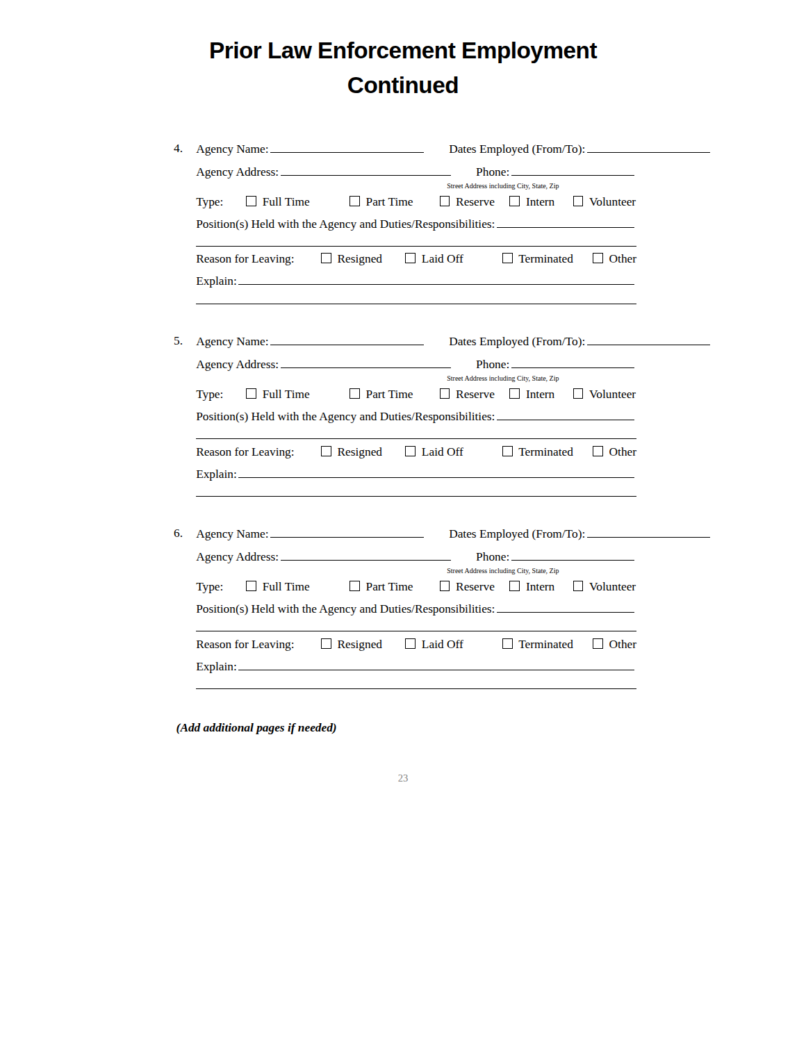Prior Law Enforcement Employment Continued
Agency Name: Dates Employed (From/To):
Agency Address: Phone:
Street Address including City, State, Zip
Type: Full Time Part Time Reserve Intern Volunteer
Position(s) Held with the Agency and Duties/Responsibilities:
Reason for Leaving: Resigned Laid Off Terminated Other
Explain:
Agency Name: Dates Employed (From/To):
Agency Address: Phone:
Street Address including City, State, Zip
Type: Full Time Part Time Reserve Intern Volunteer
Position(s) Held with the Agency and Duties/Responsibilities:
Reason for Leaving: Resigned Laid Off Terminated Other
Explain:
Agency Name: Dates Employed (From/To):
Agency Address: Phone:
Street Address including City, State, Zip
Type: Full Time Part Time Reserve Intern Volunteer
Position(s) Held with the Agency and Duties/Responsibilities:
Reason for Leaving: Resigned Laid Off Terminated Other
Explain:
(Add additional pages if needed)
23